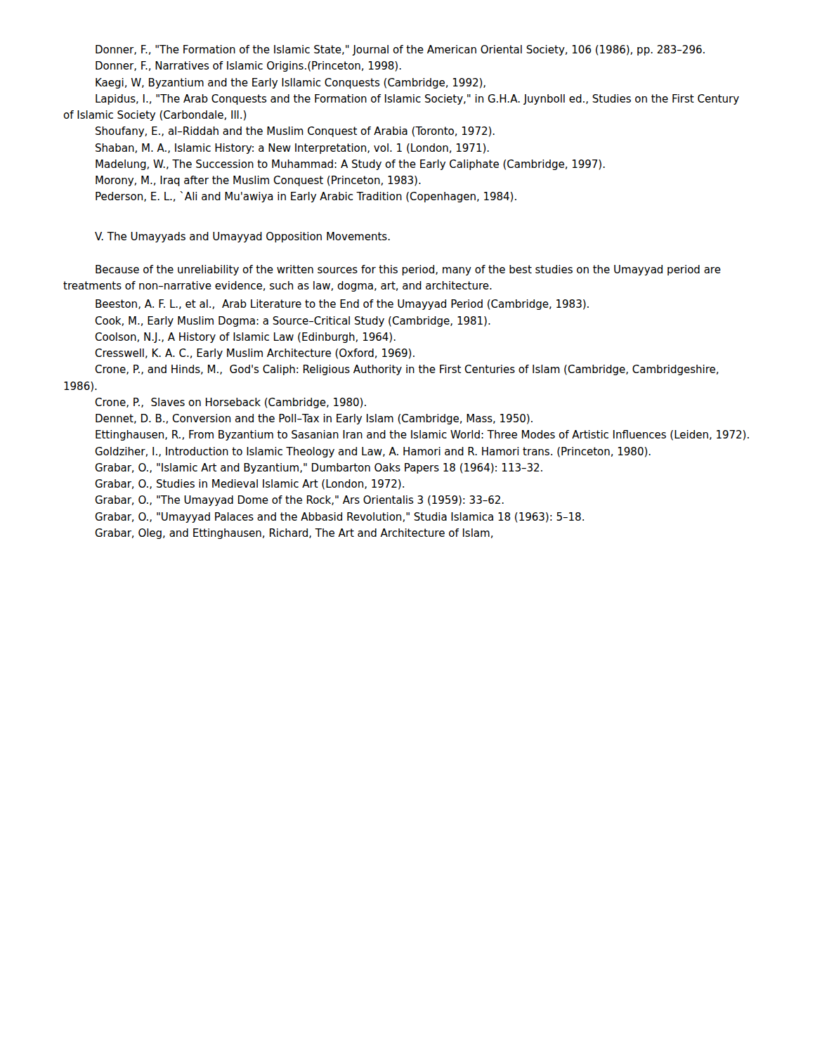Donner, F., "The Formation of the Islamic State," Journal of the American Oriental Society, 106 (1986), pp. 283–296.
Donner, F., Narratives of Islamic Origins.(Princeton, 1998).
Kaegi, W, Byzantium and the Early Isllamic Conquests (Cambridge, 1992),
Lapidus, I., "The Arab Conquests and the Formation of Islamic Society," in G.H.A. Juynboll ed., Studies on the First Century of Islamic Society (Carbondale, Ill.)
Shoufany, E., al–Riddah and the Muslim Conquest of Arabia (Toronto, 1972).
Shaban, M. A., Islamic History: a New Interpretation, vol. 1 (London, 1971).
Madelung, W., The Succession to Muhammad: A Study of the Early Caliphate (Cambridge, 1997).
Morony, M., Iraq after the Muslim Conquest (Princeton, 1983).
Pederson, E. L., `Ali and Mu'awiya in Early Arabic Tradition (Copenhagen, 1984).
V. The Umayyads and Umayyad Opposition Movements.
Because of the unreliability of the written sources for this period, many of the best studies on the Umayyad period are treatments of non–narrative evidence, such as law, dogma, art, and architecture.
Beeston, A. F. L., et al., Arab Literature to the End of the Umayyad Period (Cambridge, 1983).
Cook, M., Early Muslim Dogma: a Source–Critical Study (Cambridge, 1981).
Coolson, N.J., A History of Islamic Law (Edinburgh, 1964).
Cresswell, K. A. C., Early Muslim Architecture (Oxford, 1969).
Crone, P., and Hinds, M., God's Caliph: Religious Authority in the First Centuries of Islam (Cambridge, Cambridgeshire, 1986).
Crone, P., Slaves on Horseback (Cambridge, 1980).
Dennet, D. B., Conversion and the Poll–Tax in Early Islam (Cambridge, Mass, 1950).
Ettinghausen, R., From Byzantium to Sasanian Iran and the Islamic World: Three Modes of Artistic Influences (Leiden, 1972).
Goldziher, I., Introduction to Islamic Theology and Law, A. Hamori and R. Hamori trans. (Princeton, 1980).
Grabar, O., "Islamic Art and Byzantium," Dumbarton Oaks Papers 18 (1964): 113–32.
Grabar, O., Studies in Medieval Islamic Art (London, 1972).
Grabar, O., "The Umayyad Dome of the Rock," Ars Orientalis 3 (1959): 33–62.
Grabar, O., "Umayyad Palaces and the Abbasid Revolution," Studia Islamica 18 (1963): 5–18.
Grabar, Oleg, and Ettinghausen, Richard, The Art and Architecture of Islam,